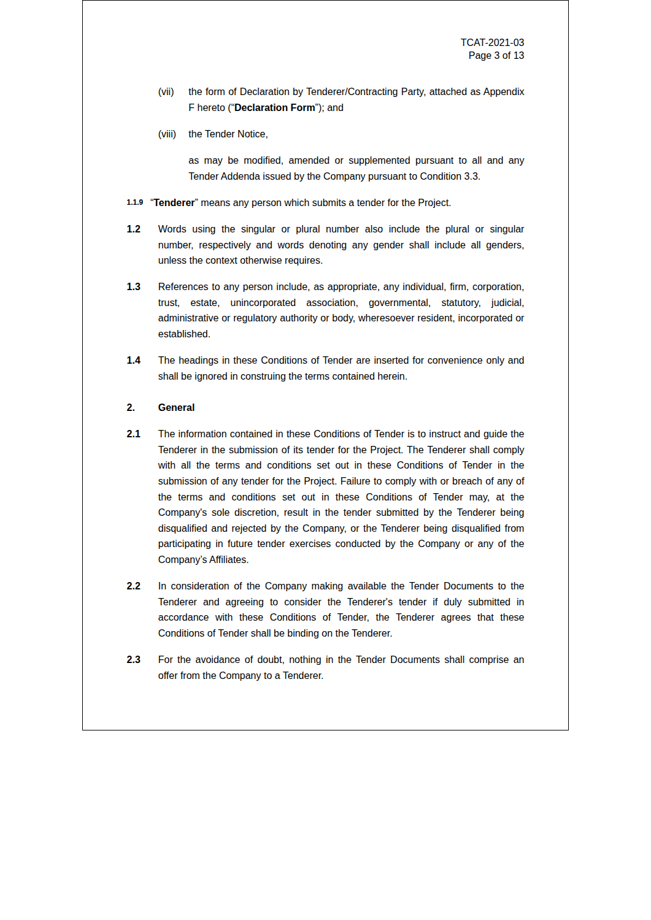TCAT-2021-03
Page 3 of 13
(vii)
the form of Declaration by Tenderer/Contracting Party, attached as Appendix F hereto (“Declaration Form”); and
(viii)
the Tender Notice,
as may be modified, amended or supplemented pursuant to all and any Tender Addenda issued by the Company pursuant to Condition 3.3.
1.1.9
“Tenderer” means any person which submits a tender for the Project.
1.2
Words using the singular or plural number also include the plural or singular number, respectively and words denoting any gender shall include all genders, unless the context otherwise requires.
1.3
References to any person include, as appropriate, any individual, firm, corporation, trust, estate, unincorporated association, governmental, statutory, judicial, administrative or regulatory authority or body, wheresoever resident, incorporated or established.
1.4
The headings in these Conditions of Tender are inserted for convenience only and shall be ignored in construing the terms contained herein.
2.
General
2.1
The information contained in these Conditions of Tender is to instruct and guide the Tenderer in the submission of its tender for the Project. The Tenderer shall comply with all the terms and conditions set out in these Conditions of Tender in the submission of any tender for the Project. Failure to comply with or breach of any of the terms and conditions set out in these Conditions of Tender may, at the Company's sole discretion, result in the tender submitted by the Tenderer being disqualified and rejected by the Company, or the Tenderer being disqualified from participating in future tender exercises conducted by the Company or any of the Company’s Affiliates.
2.2
In consideration of the Company making available the Tender Documents to the Tenderer and agreeing to consider the Tenderer's tender if duly submitted in accordance with these Conditions of Tender, the Tenderer agrees that these Conditions of Tender shall be binding on the Tenderer.
2.3
For the avoidance of doubt, nothing in the Tender Documents shall comprise an offer from the Company to a Tenderer.